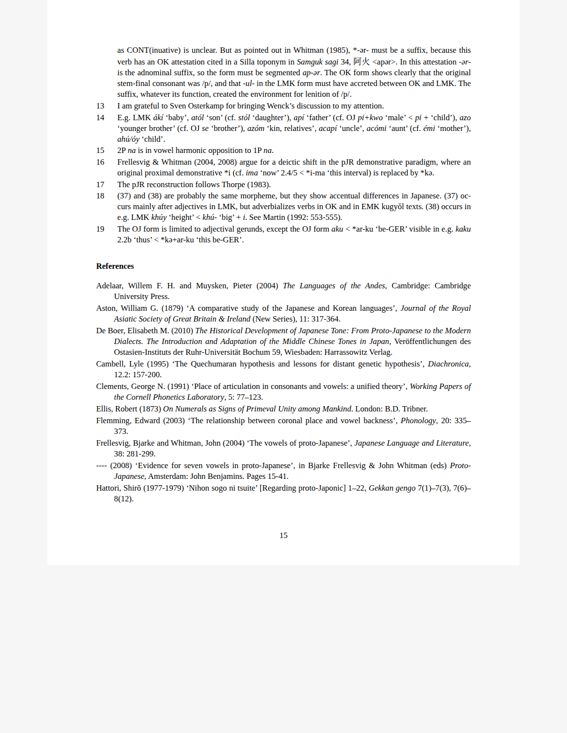as CONT(inuative) is unclear. But as pointed out in Whitman (1985), *-ər- must be a suffix, because this verb has an OK attestation cited in a Silla toponym in Samguk sagi 34, 阿火 <apər>. In this attestation -ər- is the adnominal suffix, so the form must be segmented ap-ər. The OK form shows clearly that the original stem-final consonant was /p/, and that -ul- in the LMK form must have accreted between OK and LMK. The suffix, whatever its function, created the environment for lenition of /p/.
13 I am grateful to Sven Osterkamp for bringing Wenck’s discussion to my attention.
14 E.g. LMK ákí ‘baby’, atól ‘son’ (cf. stól ‘daughter’), apí ‘father’ (cf. OJ pi+kwo ‘male’ < pi + ‘child’), azo ‘younger brother’ (cf. OJ se ‘brother’), azóm ‘kin, relatives’, acapí ‘uncle’, acómi ‘aunt’ (cf. émi ‘mother’), ahú/óy ‘child’.
152P na is in vowel harmonic opposition to 1P na.
16 Frellesvig & Whitman (2004, 2008) argue for a deictic shift in the pJR demonstrative paradigm, where an original proximal demonstrative *i (cf. ima ‘now’ 2.4/5 < *i-ma ‘this interval) is replaced by *kə.
17 The pJR reconstruction follows Thorpe (1983).
18(37) and (38) are probably the same morpheme, but they show accentual differences in Japanese. (37) occurs mainly after adjectives in LMK, but adverbializes verbs in OK and in EMK kugyŏl texts. (38) occurs in e.g. LMK khúy ‘height’ < khú- ‘big’ + i. See Martin (1992: 553-555).
19 The OJ form is limited to adjectival gerunds, except the OJ form aku < *ar-ku ‘be-GER’ visible in e.g. kaku 2.2b ‘thus’ < *kə+ar-ku ‘this be-GER’.
References
Adelaar, Willem F. H. and Muysken, Pieter (2004) The Languages of the Andes, Cambridge: Cambridge University Press.
Aston, William G. (1879) ‘A comparative study of the Japanese and Korean languages’, Journal of the Royal Asiatic Society of Great Britain & Ireland (New Series), 11: 317-364.
De Boer, Elisabeth M. (2010) The Historical Development of Japanese Tone: From Proto-Japanese to the Modern Dialects. The Introduction and Adaptation of the Middle Chinese Tones in Japan, Veröffentlichungen des Ostasien-Instituts der Ruhr-Universität Bochum 59, Wiesbaden: Harrassowitz Verlag.
Cambell, Lyle (1995) ‘The Quechumaran hypothesis and lessons for distant genetic hypothesis’, Diachronica, 12.2: 157-200.
Clements, George N. (1991) ‘Place of articulation in consonants and vowels: a unified theory’, Working Papers of the Cornell Phonetics Laboratory, 5: 77–123.
Ellis, Robert (1873) On Numerals as Signs of Primeval Unity among Mankind. London: B.D. Tribner.
Flemming, Edward (2003) ‘The relationship between coronal place and vowel backness’, Phonology, 20: 335–373.
Frellesvig, Bjarke and Whitman, John (2004) ‘The vowels of proto-Japanese’, Japanese Language and Literature, 38: 281-299.
---- (2008) ‘Evidence for seven vowels in proto-Japanese’, in Bjarke Frellesvig & John Whitman (eds) Proto-Japanese, Amsterdam: John Benjamins. Pages 15-41.
Hattori, Shirō (1977-1979) ‘Nihon sogo ni tsuite’ [Regarding proto-Japonic] 1–22, Gekkan gengo 7(1)–7(3), 7(6)–8(12).
15